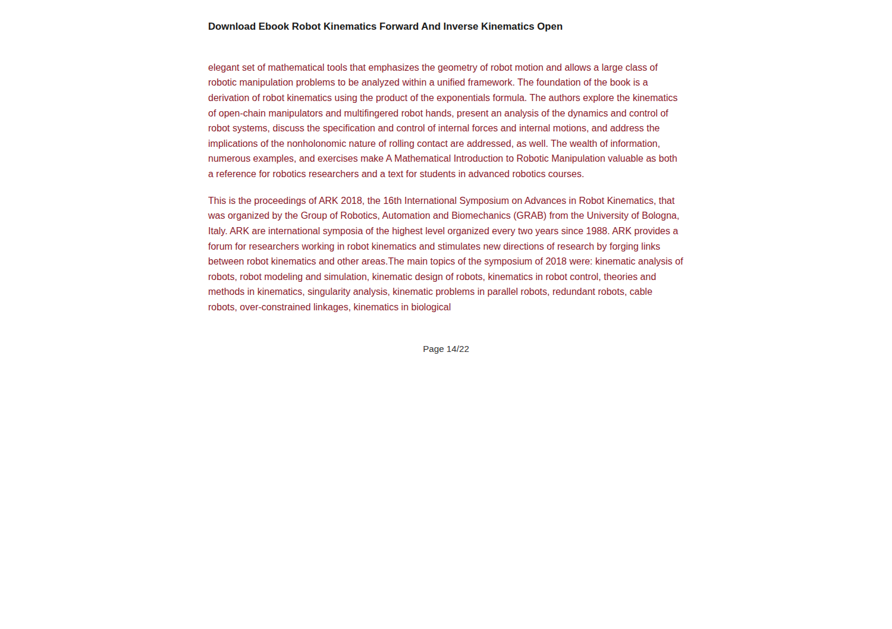Download Ebook Robot Kinematics Forward And Inverse Kinematics Open
elegant set of mathematical tools that emphasizes the geometry of robot motion and allows a large class of robotic manipulation problems to be analyzed within a unified framework. The foundation of the book is a derivation of robot kinematics using the product of the exponentials formula. The authors explore the kinematics of open-chain manipulators and multifingered robot hands, present an analysis of the dynamics and control of robot systems, discuss the specification and control of internal forces and internal motions, and address the implications of the nonholonomic nature of rolling contact are addressed, as well. The wealth of information, numerous examples, and exercises make A Mathematical Introduction to Robotic Manipulation valuable as both a reference for robotics researchers and a text for students in advanced robotics courses.
This is the proceedings of ARK 2018, the 16th International Symposium on Advances in Robot Kinematics, that was organized by the Group of Robotics, Automation and Biomechanics (GRAB) from the University of Bologna, Italy. ARK are international symposia of the highest level organized every two years since 1988. ARK provides a forum for researchers working in robot kinematics and stimulates new directions of research by forging links between robot kinematics and other areas.The main topics of the symposium of 2018 were: kinematic analysis of robots, robot modeling and simulation, kinematic design of robots, kinematics in robot control, theories and methods in kinematics, singularity analysis, kinematic problems in parallel robots, redundant robots, cable robots, over-constrained linkages, kinematics in biological
Page 14/22